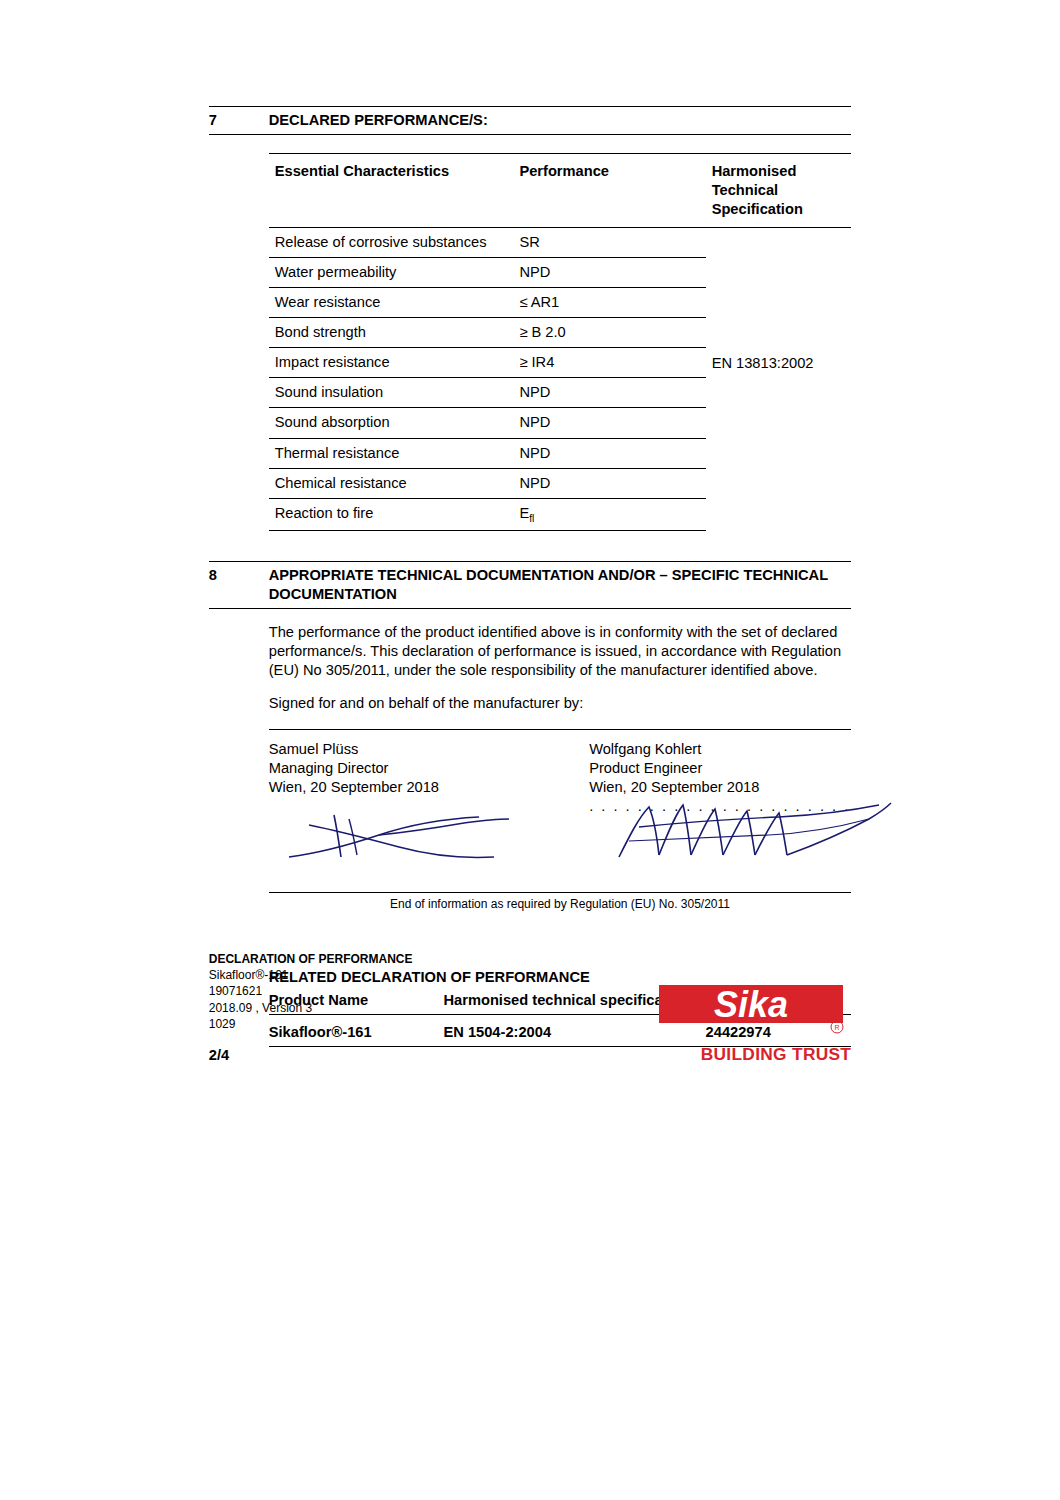7
DECLARED PERFORMANCE/S:
| Essential Characteristics | Performance | Harmonised Technical Specification |
| --- | --- | --- |
| Release of corrosive substances | SR | EN 13813:2002 |
| Water permeability | NPD |
| Wear resistance | ≤ AR1 |
| Bond strength | ≥ B 2.0 |
| Impact resistance | ≥ IR4 |
| Sound insulation | NPD |
| Sound absorption | NPD |
| Thermal resistance | NPD |
| Chemical resistance | NPD |
| Reaction to fire | E fl | |
8
APPROPRIATE TECHNICAL DOCUMENTATION AND/OR – SPECIFIC TECHNICAL DOCUMENTATION
The performance of the product identified above is in conformity with the set of declared performance/s. This declaration of performance is issued, in accordance with Regulation (EU) No 305/2011, under the sole responsibility of the manufacturer identified above.
Signed for and on behalf of the manufacturer by:
Samuel Plüss
Managing Director
Wien, 20 September 2018
Wolfgang Kohlert
Product Engineer
Wien, 20 September 2018
. . . . . . . . . . . . . . . . . . . . . . . . . . . . . . . .
End of information as required by Regulation (EU) No. 305/2011
RELATED DECLARATION OF PERFORMANCE
| Product Name | Harmonised technical specification | DOP Number |
| --- | --- | --- |
| Sikafloor®-161 | EN 1504-2:2004 | 24422974 |
DECLARATION OF PERFORMANCE
Sikafloor®-161
19071621
2018.09 , Version 3
1029
2/4
Sika R
BUILDING TRUST